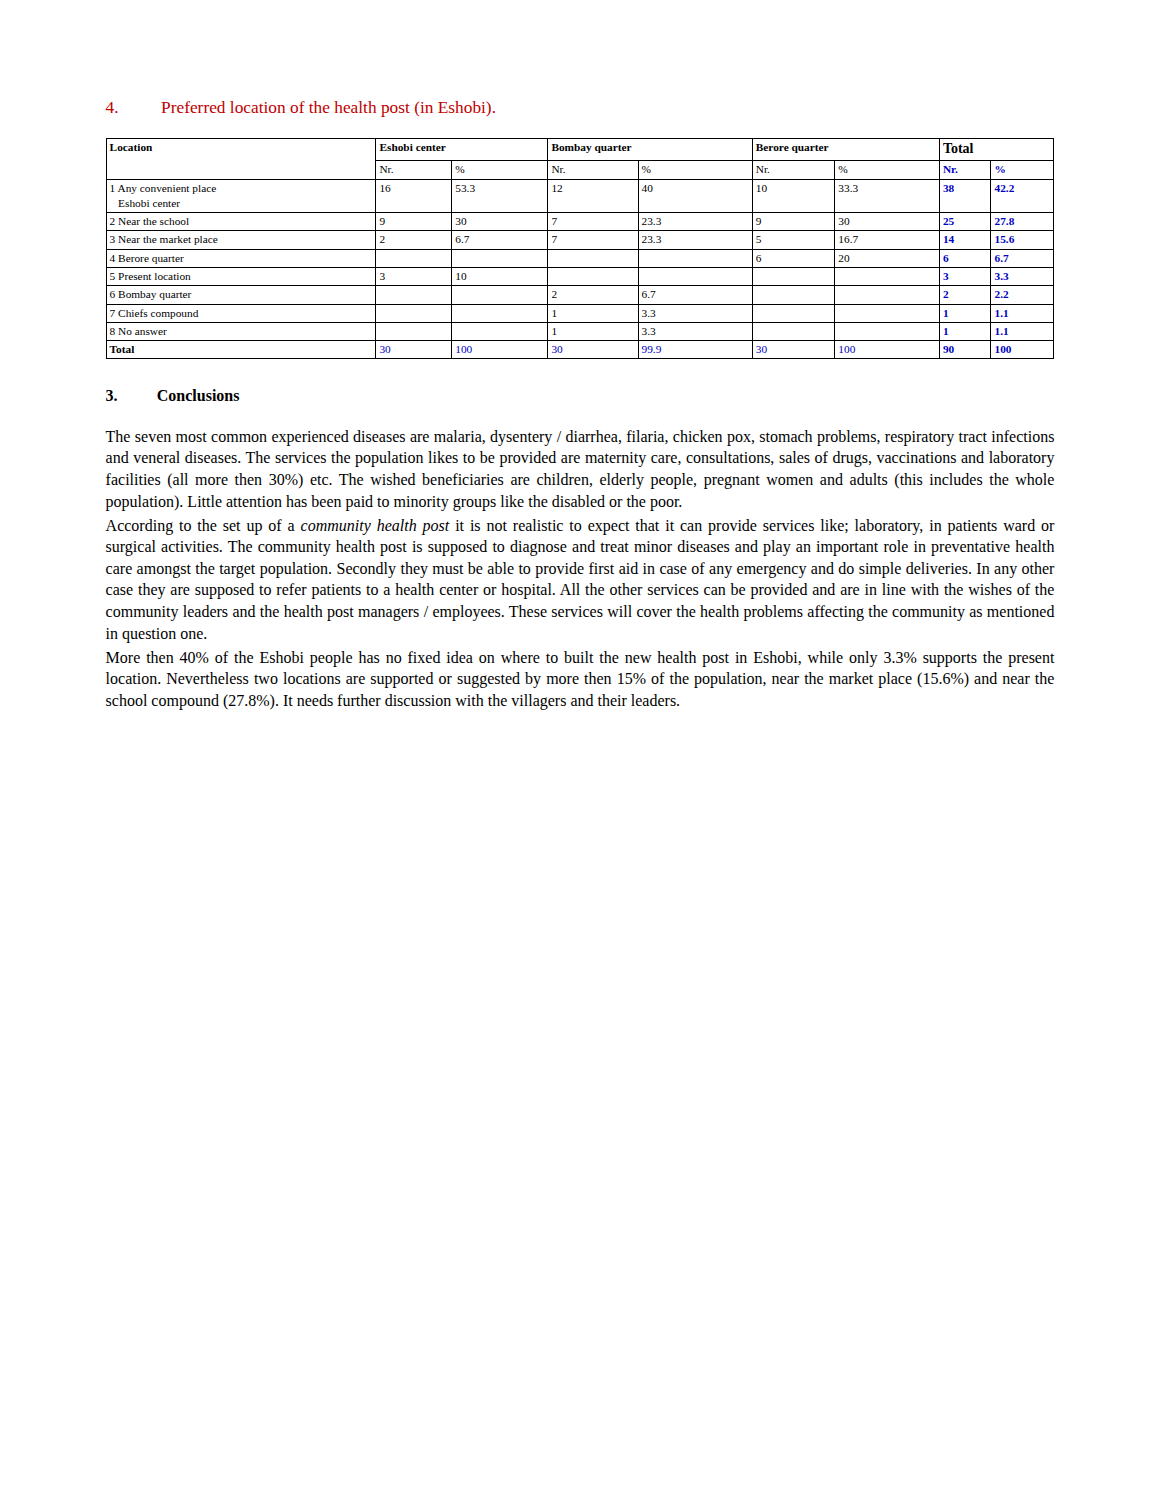4. Preferred location of the health post (in Eshobi).
| Location | Eshobi center | Bombay quarter | Berore quarter | Total |
| --- | --- | --- | --- | --- |
| Nr. | % | Nr. | % | Nr. | % | Nr. | % |
| 1 Any convenient place Eshobi center | 16 | 53.3 | 12 | 40 | 10 | 33.3 | 38 | 42.2 |
| 2 Near the school | 9 | 30 | 7 | 23.3 | 9 | 30 | 25 | 27.8 |
| 3 Near the market place | 2 | 6.7 | 7 | 23.3 | 5 | 16.7 | 14 | 15.6 |
| 4 Berore quarter | | | | | 6 | 20 | 6 | 6.7 |
| 5 Present location | 3 | 10 | | | | | 3 | 3.3 |
| 6 Bombay quarter | | | 2 | 6.7 | | | 2 | 2.2 |
| 7 Chiefs compound | | | 1 | 3.3 | | | 1 | 1.1 |
| 8 No answer | | | 1 | 3.3 | | | 1 | 1.1 |
| Total | 30 | 100 | 30 | 99.9 | 30 | 100 | 90 | 100 |
3. Conclusions
The seven most common experienced diseases are malaria, dysentery / diarrhea, filaria, chicken pox, stomach problems, respiratory tract infections and veneral diseases. The services the population likes to be provided are maternity care, consultations, sales of drugs, vaccinations and laboratory facilities (all more then 30%) etc. The wished beneficiaries are children, elderly people, pregnant women and adults (this includes the whole population). Little attention has been paid to minority groups like the disabled or the poor.
According to the set up of a community health post it is not realistic to expect that it can provide services like; laboratory, in patients ward or surgical activities. The community health post is supposed to diagnose and treat minor diseases and play an important role in preventative health care amongst the target population. Secondly they must be able to provide first aid in case of any emergency and do simple deliveries. In any other case they are supposed to refer patients to a health center or hospital. All the other services can be provided and are in line with the wishes of the community leaders and the health post managers / employees. These services will cover the health problems affecting the community as mentioned in question one.
More then 40% of the Eshobi people has no fixed idea on where to built the new health post in Eshobi, while only 3.3% supports the present location. Nevertheless two locations are supported or suggested by more then 15% of the population, near the market place (15.6%) and near the school compound (27.8%). It needs further discussion with the villagers and their leaders.